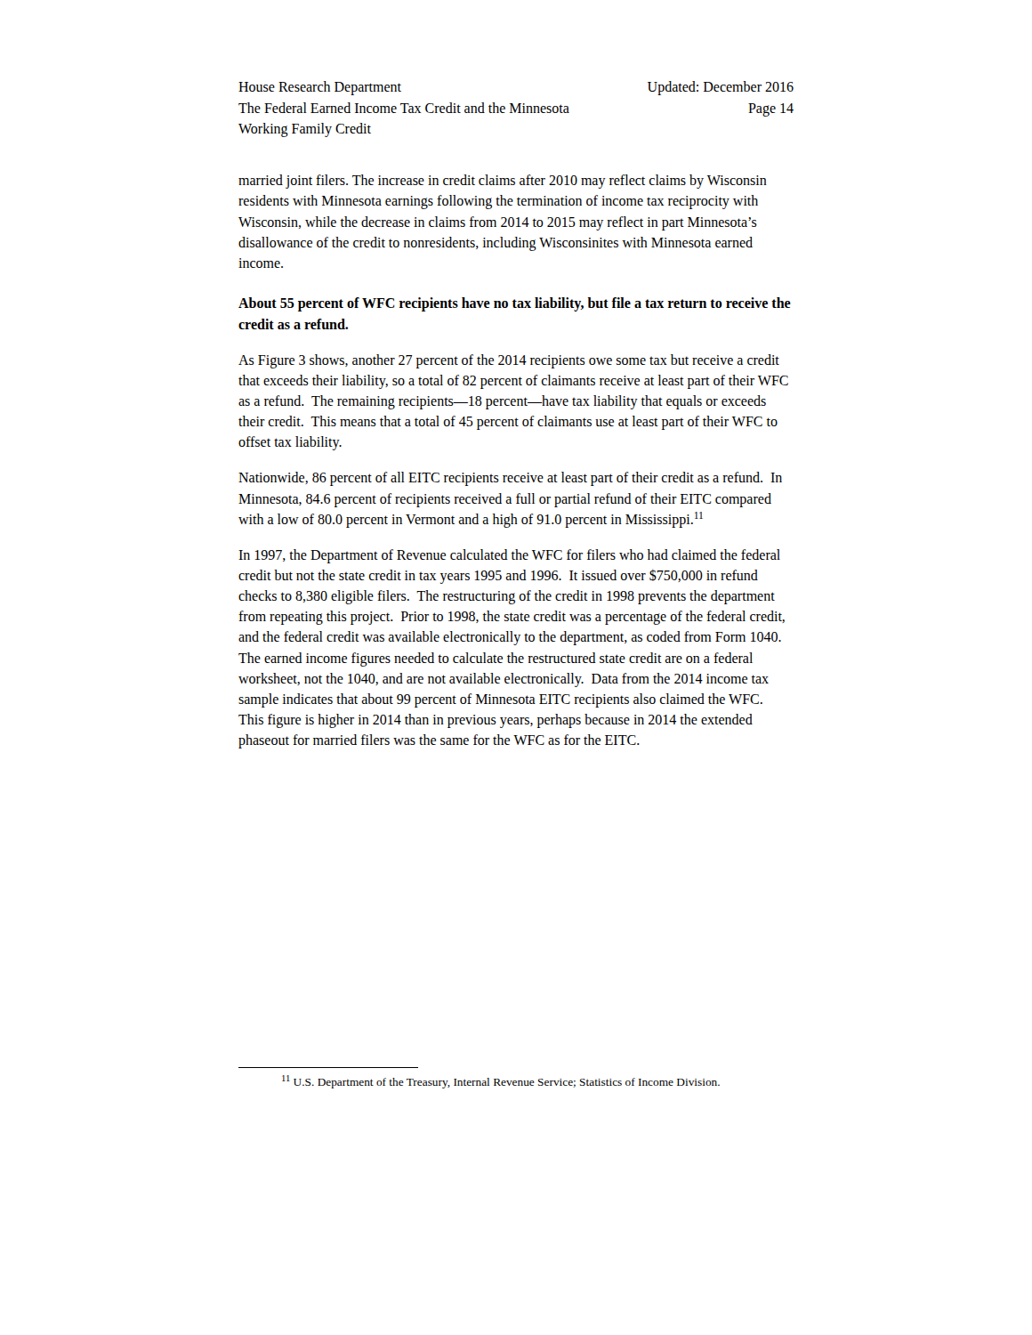| House Research Department | Updated: December 2016 |
| The Federal Earned Income Tax Credit and the Minnesota Working Family Credit | Page 14 |
married joint filers. The increase in credit claims after 2010 may reflect claims by Wisconsin residents with Minnesota earnings following the termination of income tax reciprocity with Wisconsin, while the decrease in claims from 2014 to 2015 may reflect in part Minnesota’s disallowance of the credit to nonresidents, including Wisconsinites with Minnesota earned income.
About 55 percent of WFC recipients have no tax liability, but file a tax return to receive the credit as a refund.
As Figure 3 shows, another 27 percent of the 2014 recipients owe some tax but receive a credit that exceeds their liability, so a total of 82 percent of claimants receive at least part of their WFC as a refund. The remaining recipients—18 percent—have tax liability that equals or exceeds their credit. This means that a total of 45 percent of claimants use at least part of their WFC to offset tax liability.
Nationwide, 86 percent of all EITC recipients receive at least part of their credit as a refund. In Minnesota, 84.6 percent of recipients received a full or partial refund of their EITC compared with a low of 80.0 percent in Vermont and a high of 91.0 percent in Mississippi.11
In 1997, the Department of Revenue calculated the WFC for filers who had claimed the federal credit but not the state credit in tax years 1995 and 1996. It issued over $750,000 in refund checks to 8,380 eligible filers. The restructuring of the credit in 1998 prevents the department from repeating this project. Prior to 1998, the state credit was a percentage of the federal credit, and the federal credit was available electronically to the department, as coded from Form 1040. The earned income figures needed to calculate the restructured state credit are on a federal worksheet, not the 1040, and are not available electronically. Data from the 2014 income tax sample indicates that about 99 percent of Minnesota EITC recipients also claimed the WFC. This figure is higher in 2014 than in previous years, perhaps because in 2014 the extended phaseout for married filers was the same for the WFC as for the EITC.
11 U.S. Department of the Treasury, Internal Revenue Service; Statistics of Income Division.